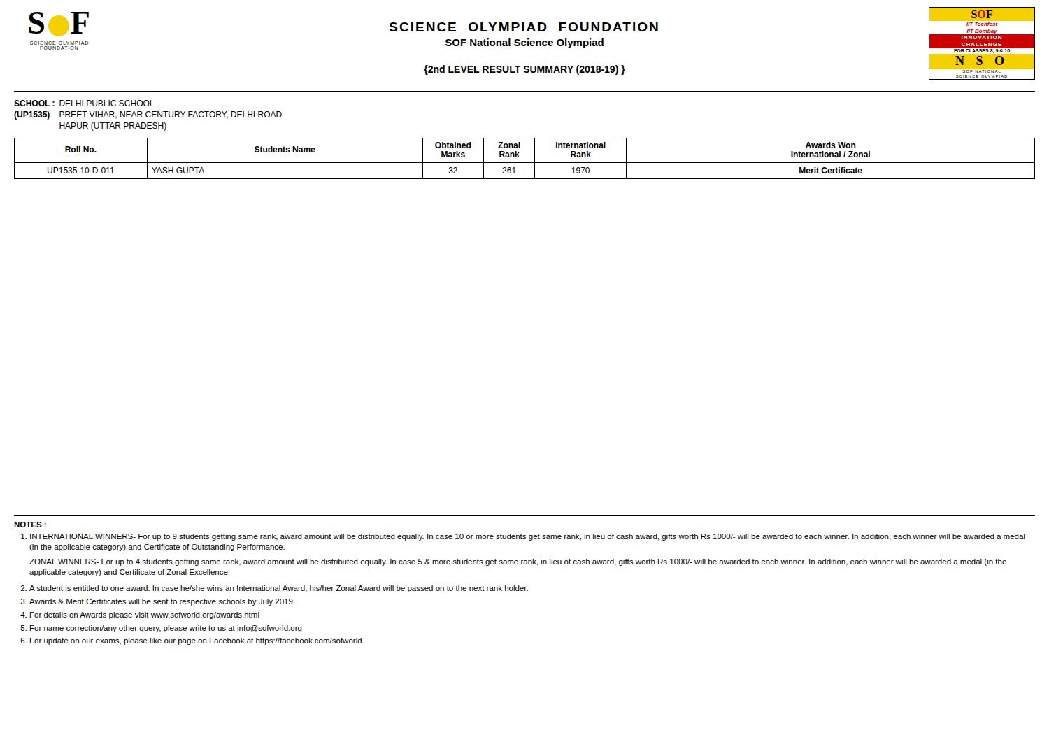S F
SCIENCE OLYMPIAD FOUNDATION
SOF
IIT Techfest
IIT Bombay
INNOVATION
CHALLENGE
FOR CLASSES 8, 9 & 10
N S O
SOF NATIONAL
SCIENCE OLYMPIAD
SCIENCE OLYMPIAD FOUNDATION
SOF National Science Olympiad
{2nd LEVEL RESULT SUMMARY (2018-19) }
| SCHOOL : (UP1535) | DELHI PUBLIC SCHOOL PREET VIHAR, NEAR CENTURY FACTORY, DELHI ROAD HAPUR (UTTAR PRADESH) |
| Roll No. | Students Name | Obtained Marks | Zonal Rank | International Rank | Awards Won International / Zonal |
| --- | --- | --- | --- | --- | --- |
| UP1535-10-D-011 | YASH GUPTA | 32 | 261 | 1970 | Merit Certificate |
NOTES :
INTERNATIONAL WINNERS- For up to 9 students getting same rank, award amount will be distributed equally. In case 10 or more students get same rank, in lieu of cash award, gifts worth Rs 1000/- will be awarded to each winner. In addition, each winner will be awarded a medal (in the applicable category) and Certificate of Outstanding Performance.
ZONAL WINNERS- For up to 4 students getting same rank, award amount will be distributed equally. In case 5 & more students get same rank, in lieu of cash award, gifts worth Rs 1000/- will be awarded to each winner. In addition, each winner will be awarded a medal (in the applicable category) and Certificate of Zonal Excellence.
A student is entitled to one award. In case he/she wins an International Award, his/her Zonal Award will be passed on to the next rank holder.
Awards & Merit Certificates will be sent to respective schools by July 2019.
For details on Awards please visit www.sofworld.org/awards.html
For name correction/any other query, please write to us at info@sofworld.org
For update on our exams, please like our page on Facebook at https://facebook.com/sofworld